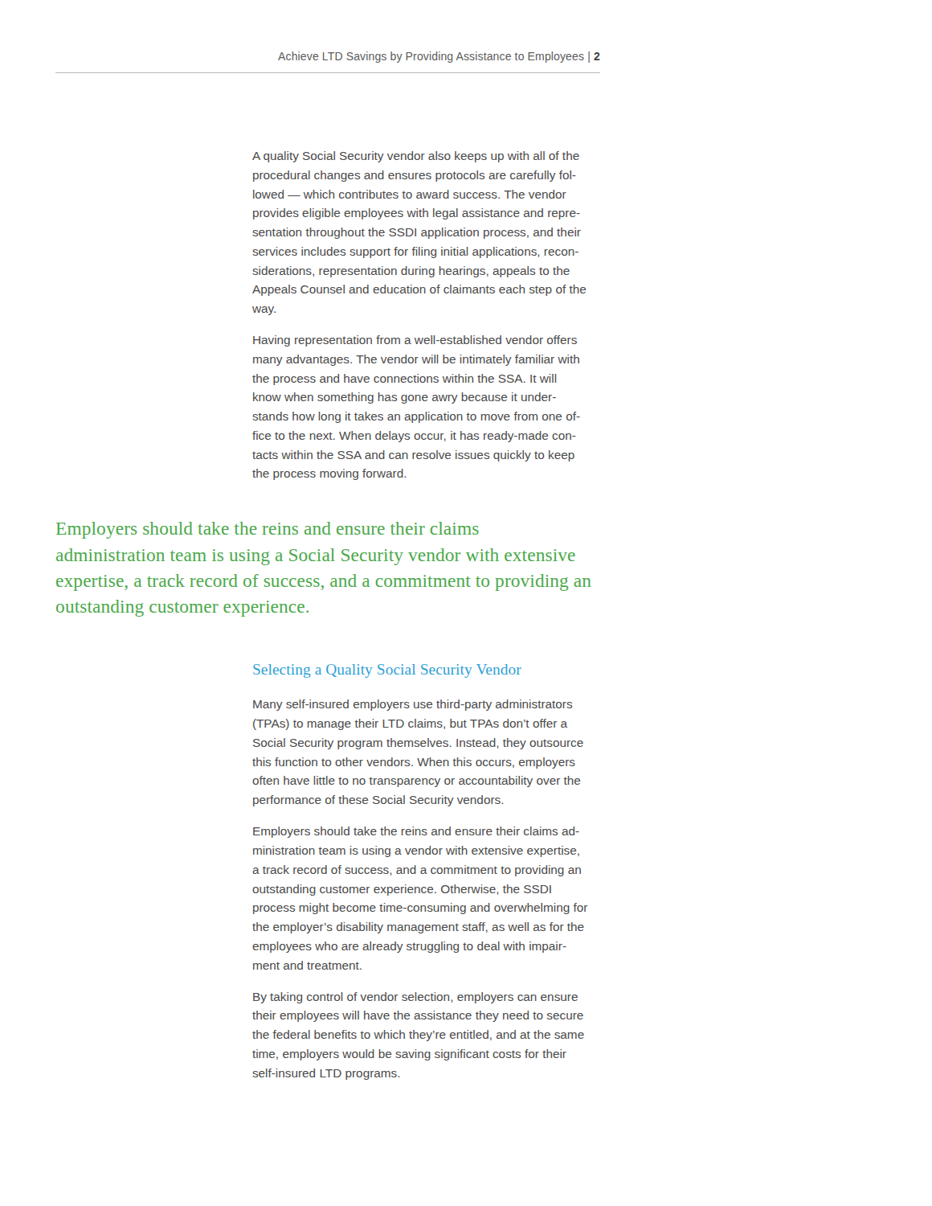Achieve LTD Savings by Providing Assistance to Employees | 2
A quality Social Security vendor also keeps up with all of the procedural changes and ensures protocols are carefully followed — which contributes to award success. The vendor provides eligible employees with legal assistance and representation throughout the SSDI application process, and their services includes support for filing initial applications, reconsiderations, representation during hearings, appeals to the Appeals Counsel and education of claimants each step of the way.
Having representation from a well-established vendor offers many advantages. The vendor will be intimately familiar with the process and have connections within the SSA. It will know when something has gone awry because it understands how long it takes an application to move from one office to the next. When delays occur, it has ready-made contacts within the SSA and can resolve issues quickly to keep the process moving forward.
Employers should take the reins and ensure their claims administration team is using a Social Security vendor with extensive expertise, a track record of success, and a commitment to providing an outstanding customer experience.
Selecting a Quality Social Security Vendor
Many self-insured employers use third-party administrators (TPAs) to manage their LTD claims, but TPAs don’t offer a Social Security program themselves. Instead, they outsource this function to other vendors. When this occurs, employers often have little to no transparency or accountability over the performance of these Social Security vendors.
Employers should take the reins and ensure their claims administration team is using a vendor with extensive expertise, a track record of success, and a commitment to providing an outstanding customer experience. Otherwise, the SSDI process might become time-consuming and overwhelming for the employer’s disability management staff, as well as for the employees who are already struggling to deal with impairment and treatment.
By taking control of vendor selection, employers can ensure their employees will have the assistance they need to secure the federal benefits to which they’re entitled, and at the same time, employers would be saving significant costs for their self-insured LTD programs.